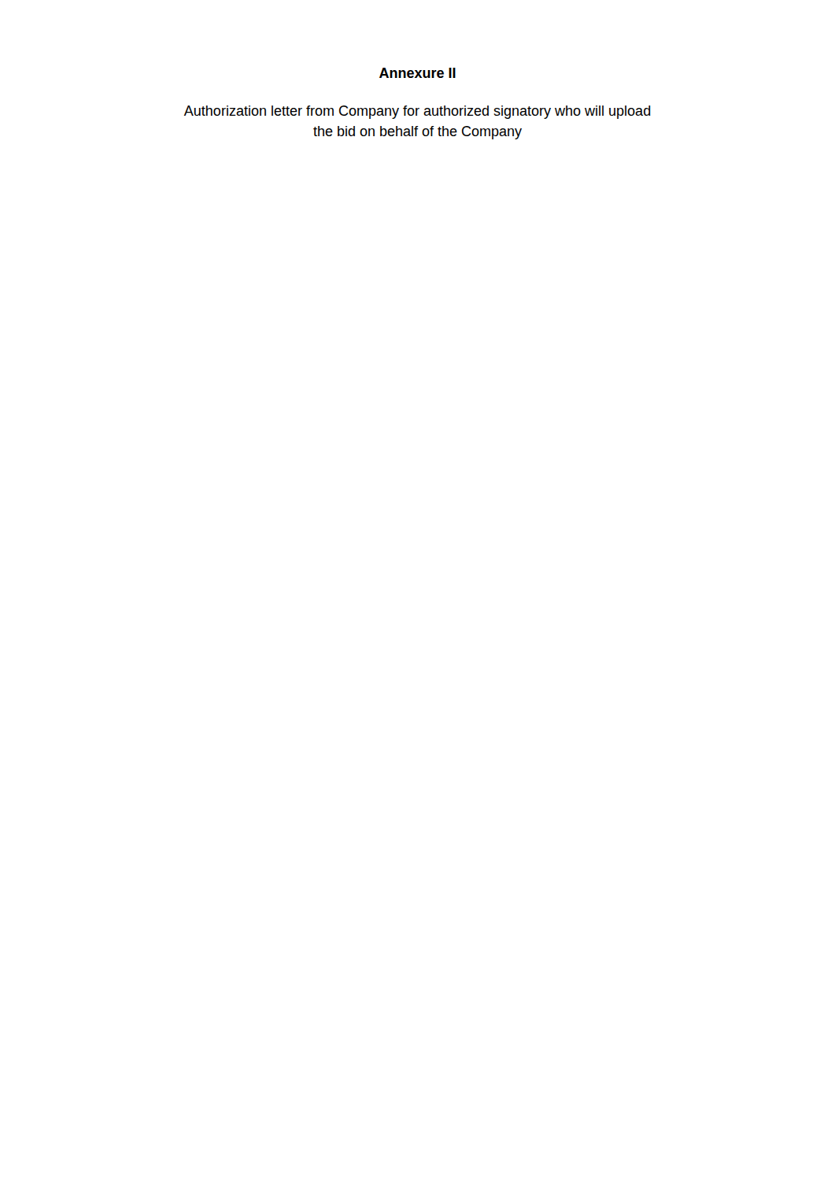Annexure II
Authorization letter from Company for authorized signatory who will upload the bid on behalf of the Company